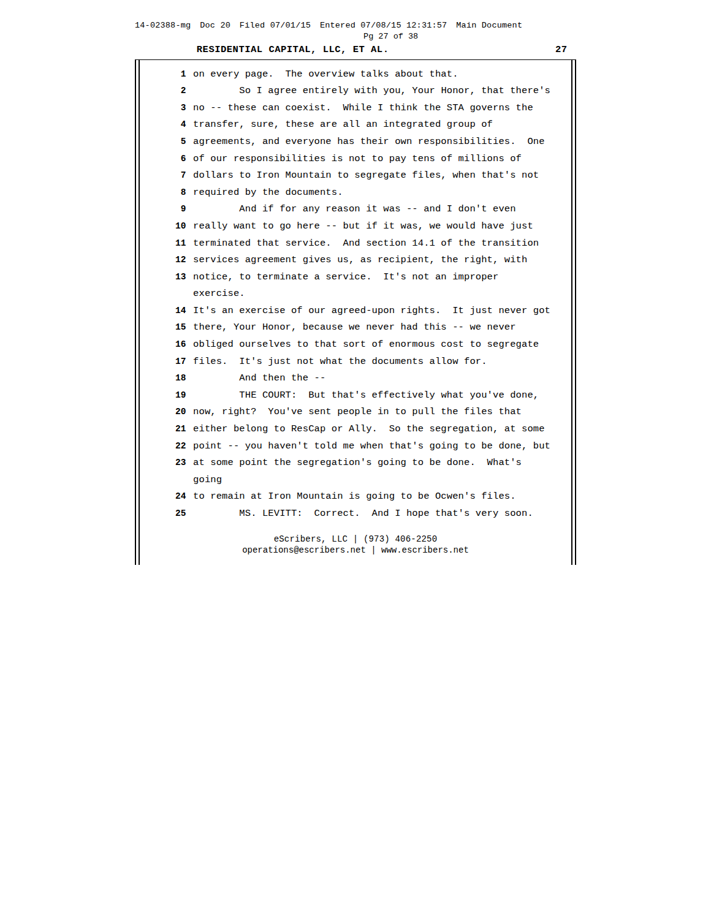14-02388-mg Doc 20 Filed 07/01/15 Entered 07/08/15 12:31:57 Main Document
Pg 27 of 38
RESIDENTIAL CAPITAL, LLC, ET AL. 27
on every page. The overview talks about that.
So I agree entirely with you, Your Honor, that there's
no -- these can coexist. While I think the STA governs the
transfer, sure, these are all an integrated group of
agreements, and everyone has their own responsibilities. One
of our responsibilities is not to pay tens of millions of
dollars to Iron Mountain to segregate files, when that's not
required by the documents.
And if for any reason it was -- and I don't even
really want to go here -- but if it was, we would have just
terminated that service. And section 14.1 of the transition
services agreement gives us, as recipient, the right, with
notice, to terminate a service. It's not an improper exercise.
It's an exercise of our agreed-upon rights. It just never got
there, Your Honor, because we never had this -- we never
obliged ourselves to that sort of enormous cost to segregate
files. It's just not what the documents allow for.
And then the --
THE COURT: But that's effectively what you've done,
now, right? You've sent people in to pull the files that
either belong to ResCap or Ally. So the segregation, at some
point -- you haven't told me when that's going to be done, but
at some point the segregation's going to be done. What's going
to remain at Iron Mountain is going to be Ocwen's files.
MS. LEVITT: Correct. And I hope that's very soon.
eScribers, LLC | (973) 406-2250
operations@escribers.net | www.escribers.net